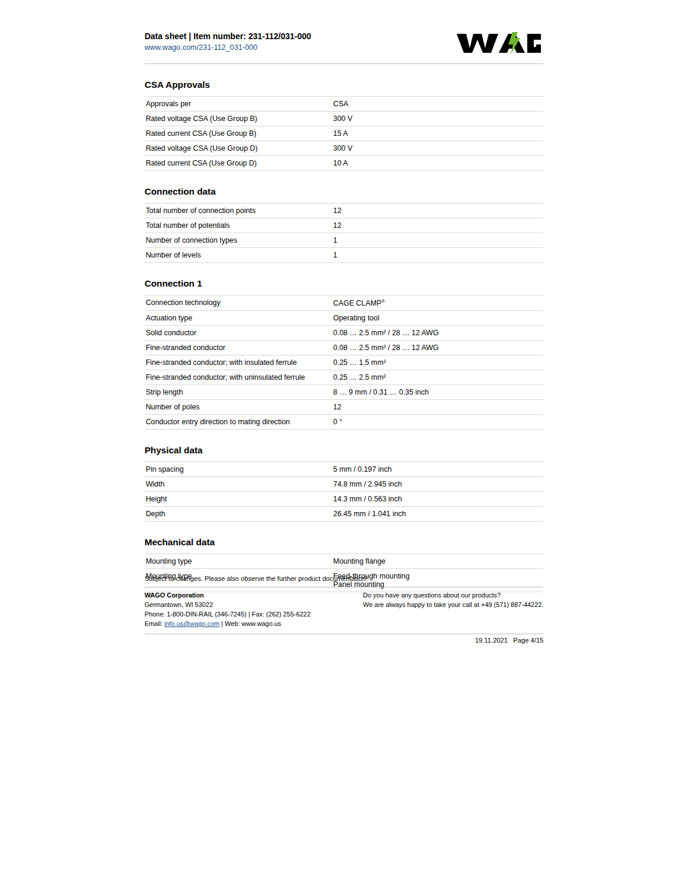Data sheet | Item number: 231-112/031-000
www.wago.com/231-112_031-000
CSA Approvals
| Approvals per | CSA |
| Rated voltage CSA (Use Group B) | 300 V |
| Rated current CSA (Use Group B) | 15 A |
| Rated voltage CSA (Use Group D) | 300 V |
| Rated current CSA (Use Group D) | 10 A |
Connection data
| Total number of connection points | 12 |
| Total number of potentials | 12 |
| Number of connection types | 1 |
| Number of levels | 1 |
Connection 1
| Connection technology | CAGE CLAMP ® |
| Actuation type | Operating tool |
| Solid conductor | 0.08 … 2.5 mm² / 28 … 12 AWG |
| Fine-stranded conductor | 0.08 … 2.5 mm² / 28 … 12 AWG |
| Fine-stranded conductor; with insulated ferrule | 0.25 … 1.5 mm² |
| Fine-stranded conductor; with uninsulated ferrule | 0.25 … 2.5 mm² |
| Strip length | 8 … 9 mm / 0.31 … 0.35 inch |
| Number of poles | 12 |
| Conductor entry direction to mating direction | 0 ° |
Physical data
| Pin spacing | 5 mm / 0.197 inch |
| Width | 74.8 mm / 2.945 inch |
| Height | 14.3 mm / 0.563 inch |
| Depth | 26.45 mm / 1.041 inch |
Mechanical data
| Mounting type | Mounting flange |
| Mounting type | Feed-through mounting Panel mounting |
Subject to changes. Please also observe the further product documentation!
WAGO Corporation
Germantown, WI 53022
Phone: 1-800-DIN-RAIL (346-7245) | Fax: (262) 255-6222
Email: info.us@wago.com | Web: www.wago.us
Do you have any questions about our products?
We are always happy to take your call at +49 (571) 887-44222.
19.11.2021 Page 4/15